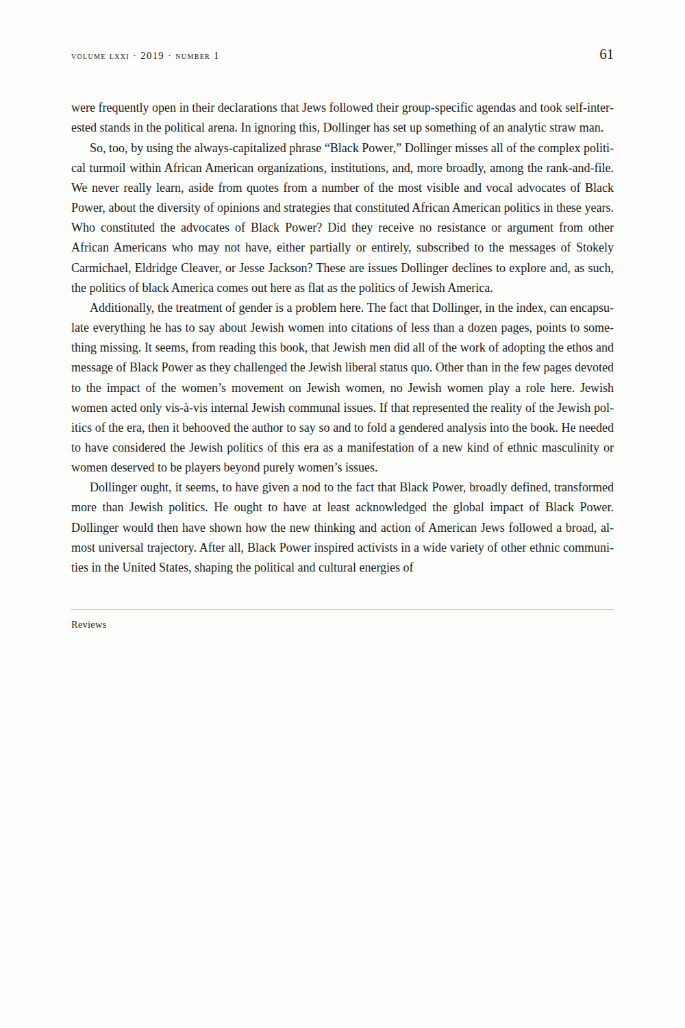Volume LXXI · 2019 · Number 1 61
were frequently open in their declarations that Jews followed their group-specific agendas and took self-interested stands in the political arena. In ignoring this, Dollinger has set up something of an analytic straw man.
So, too, by using the always-capitalized phrase “Black Power,” Dollinger misses all of the complex political turmoil within African American organizations, institutions, and, more broadly, among the rank-and-file. We never really learn, aside from quotes from a number of the most visible and vocal advocates of Black Power, about the diversity of opinions and strategies that constituted African American politics in these years. Who constituted the advocates of Black Power? Did they receive no resistance or argument from other African Americans who may not have, either partially or entirely, subscribed to the messages of Stokely Carmichael, Eldridge Cleaver, or Jesse Jackson? These are issues Dollinger declines to explore and, as such, the politics of black America comes out here as flat as the politics of Jewish America.
Additionally, the treatment of gender is a problem here. The fact that Dollinger, in the index, can encapsulate everything he has to say about Jewish women into citations of less than a dozen pages, points to something missing. It seems, from reading this book, that Jewish men did all of the work of adopting the ethos and message of Black Power as they challenged the Jewish liberal status quo. Other than in the few pages devoted to the impact of the women’s movement on Jewish women, no Jewish women play a role here. Jewish women acted only vis-à-vis internal Jewish communal issues. If that represented the reality of the Jewish politics of the era, then it behooved the author to say so and to fold a gendered analysis into the book. He needed to have considered the Jewish politics of this era as a manifestation of a new kind of ethnic masculinity or women deserved to be players beyond purely women’s issues.
Dollinger ought, it seems, to have given a nod to the fact that Black Power, broadly defined, transformed more than Jewish politics. He ought to have at least acknowledged the global impact of Black Power. Dollinger would then have shown how the new thinking and action of American Jews followed a broad, almost universal trajectory. After all, Black Power inspired activists in a wide variety of other ethnic communities in the United States, shaping the political and cultural energies of
Reviews